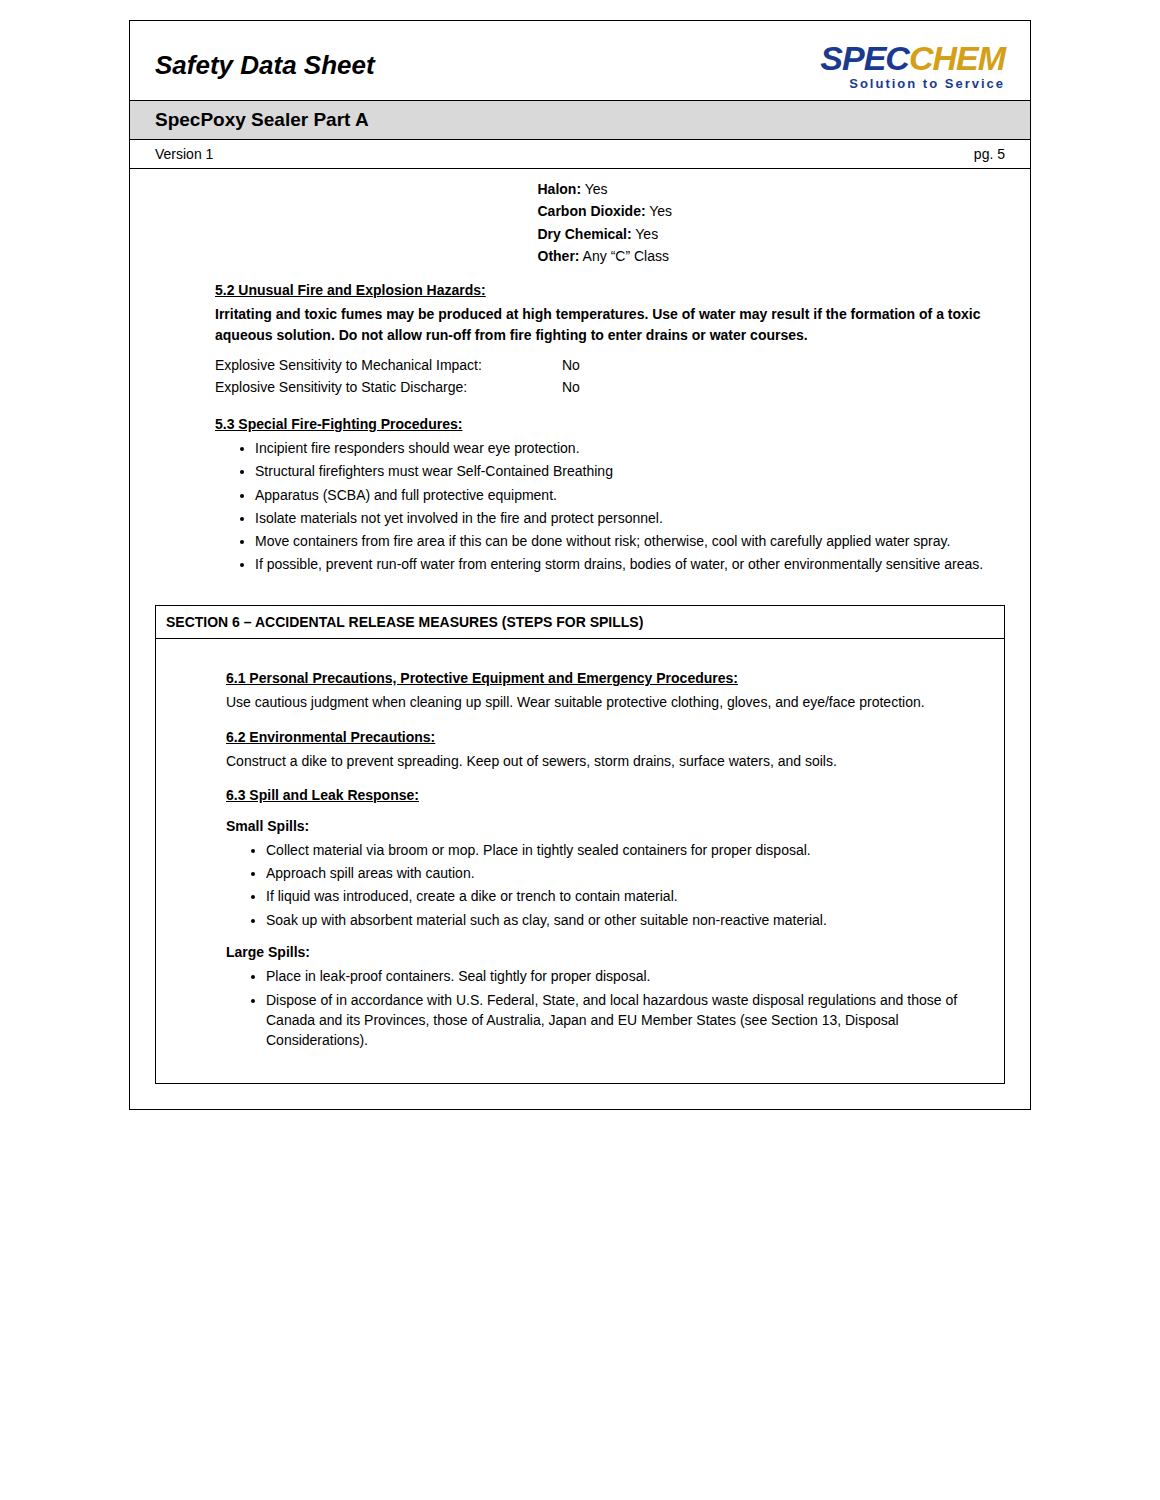Safety Data Sheet
SPEC CHEM
Solution to Service
SpecPoxy Sealer Part A
Version 1 pg. 5
Halon: Yes
Carbon Dioxide: Yes
Dry Chemical: Yes
Other: Any “C” Class
5.2 Unusual Fire and Explosion Hazards:
Irritating and toxic fumes may be produced at high temperatures. Use of water may result if the formation of a toxic aqueous solution. Do not allow run-off from fire fighting to enter drains or water courses.
| Explosive Sensitivity to Mechanical Impact: | No |
| Explosive Sensitivity to Static Discharge: | No |
5.3 Special Fire-Fighting Procedures:
Incipient fire responders should wear eye protection.
Structural firefighters must wear Self-Contained Breathing
Apparatus (SCBA) and full protective equipment.
Isolate materials not yet involved in the fire and protect personnel.
Move containers from fire area if this can be done without risk; otherwise, cool with carefully applied water spray.
If possible, prevent run-off water from entering storm drains, bodies of water, or other environmentally sensitive areas.
SECTION 6 – ACCIDENTAL RELEASE MEASURES (STEPS FOR SPILLS)
6.1 Personal Precautions, Protective Equipment and Emergency Procedures:
Use cautious judgment when cleaning up spill. Wear suitable protective clothing, gloves, and eye/face protection.
6.2 Environmental Precautions:
Construct a dike to prevent spreading. Keep out of sewers, storm drains, surface waters, and soils.
6.3 Spill and Leak Response:
Small Spills:
Collect material via broom or mop. Place in tightly sealed containers for proper disposal.
Approach spill areas with caution.
If liquid was introduced, create a dike or trench to contain material.
Soak up with absorbent material such as clay, sand or other suitable non-reactive material.
Large Spills:
Place in leak-proof containers. Seal tightly for proper disposal.
Dispose of in accordance with U.S. Federal, State, and local hazardous waste disposal regulations and those of Canada and its Provinces, those of Australia, Japan and EU Member States (see Section 13, Disposal Considerations).